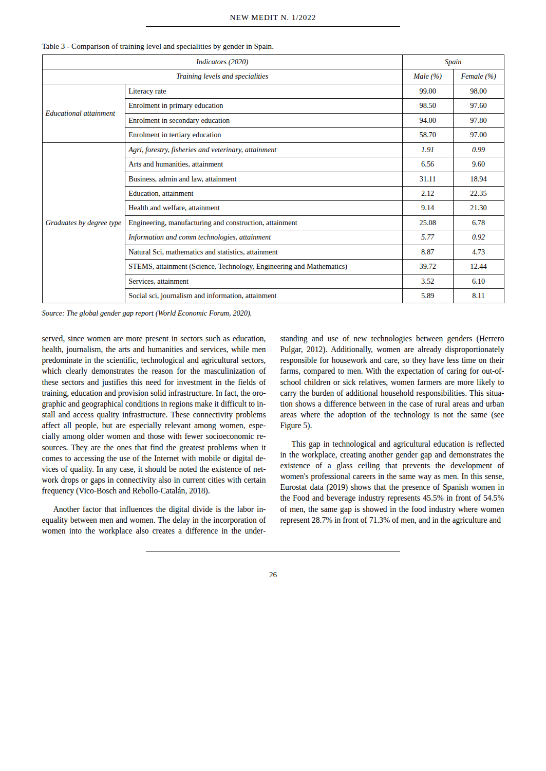NEW MEDIT N. 1/2022
Table 3 - Comparison of training level and specialities by gender in Spain.
| Indicators (2020) | Spain |
| --- | --- |
| Training levels and specialities | Male (%) | Female (%) |
| Educational attainment | Literacy rate | 99.00 | 98.00 |
| Enrolment in primary education | 98.50 | 97.60 |
| Enrolment in secondary education | 94.00 | 97.80 |
| Enrolment in tertiary education | 58.70 | 97.00 |
| Graduates by degree type | Agri, forestry, fisheries and veterinary, attainment | 1.91 | 0.99 |
| Arts and humanities, attainment | 6.56 | 9.60 |
| Business, admin and law, attainment | 31.11 | 18.94 |
| Education, attainment | 2.12 | 22.35 |
| Health and welfare, attainment | 9.14 | 21.30 |
| Engineering, manufacturing and construction, attainment | 25.08 | 6.78 |
| Information and comm technologies, attainment | 5.77 | 0.92 |
| Natural Sci, mathematics and statistics, attainment | 8.87 | 4.73 |
| STEMS, attainment (Science, Technology, Engineering and Mathematics) | 39.72 | 12.44 |
| Services, attainment | 3.52 | 6.10 |
| Social sci, journalism and information, attainment | 5.89 | 8.11 |
Source: The global gender gap report (World Economic Forum, 2020).
served, since women are more present in sectors such as education, health, journalism, the arts and humanities and services, while men predominate in the scientific, technological and agricultural sectors, which clearly demonstrates the reason for the masculinization of these sectors and justifies this need for investment in the fields of training, education and provision solid infrastructure. In fact, the orographic and geographical conditions in regions make it difficult to install and access quality infrastructure. These connectivity problems affect all people, but are especially relevant among women, especially among older women and those with fewer socioeconomic resources. They are the ones that find the greatest problems when it comes to accessing the use of the Internet with mobile or digital devices of quality. In any case, it should be noted the existence of network drops or gaps in connectivity also in current cities with certain frequency (Vico-Bosch and Rebollo-Catalán, 2018).
Another factor that influences the digital divide is the labor inequality between men and women. The delay in the incorporation of women into the workplace also creates a difference in the understanding and use of new technologies between genders (Herrero Pulgar, 2012). Additionally, women are already disproportionately responsible for housework and care, so they have less time on their farms, compared to men. With the expectation of caring for out-of-school children or sick relatives, women farmers are more likely to carry the burden of additional household responsibilities. This situation shows a difference between in the case of rural areas and urban areas where the adoption of the technology is not the same (see Figure 5).
This gap in technological and agricultural education is reflected in the workplace, creating another gender gap and demonstrates the existence of a glass ceiling that prevents the development of women's professional careers in the same way as men. In this sense, Eurostat data (2019) shows that the presence of Spanish women in the Food and beverage industry represents 45.5% in front of 54.5% of men, the same gap is showed in the food industry where women represent 28.7% in front of 71.3% of men, and in the agriculture and
26